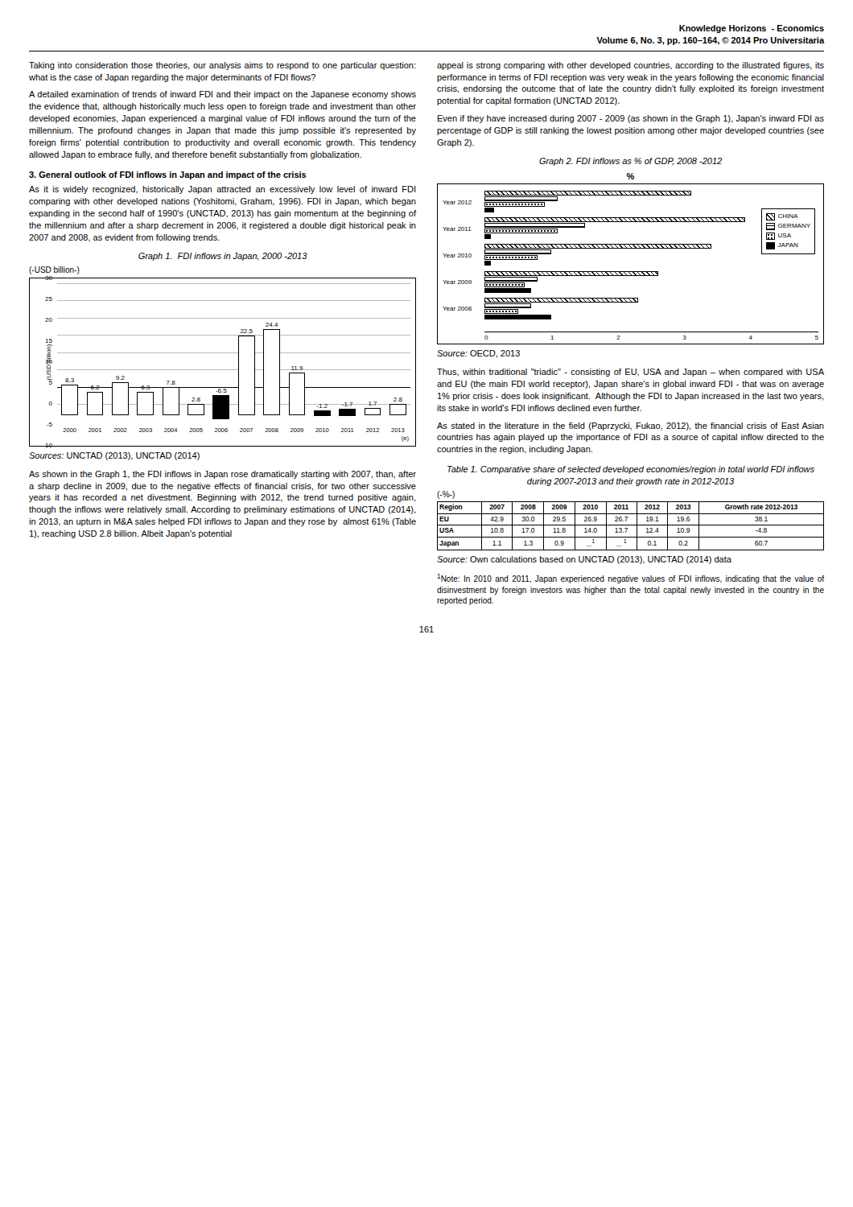Knowledge Horizons - Economics
Volume 6, No. 3, pp. 160–164, © 2014 Pro Universitaria
Taking into consideration those theories, our analysis aims to respond to one particular question: what is the case of Japan regarding the major determinants of FDI flows?
A detailed examination of trends of inward FDI and their impact on the Japanese economy shows the evidence that, although historically much less open to foreign trade and investment than other developed economies, Japan experienced a marginal value of FDI inflows around the turn of the millennium. The profound changes in Japan that made this jump possible it's represented by foreign firms' potential contribution to productivity and overall economic growth. This tendency allowed Japan to embrace fully, and therefore benefit substantially from globalization.
3. General outlook of FDI inflows in Japan and impact of the crisis
As it is widely recognized, historically Japan attracted an excessively low level of inward FDI comparing with other developed nations (Yoshitomi, Graham, 1996). FDI in Japan, which began expanding in the second half of 1990's (UNCTAD, 2013) has gain momentum at the beginning of the millennium and after a sharp decrement in 2006, it registered a double digit historical peak in 2007 and 2008, as evident from following trends.
Graph 1. FDI inflows in Japan, 2000 -2013
(-USD billion-)
(USD billion)
30
25
20
15
10
5
0
-5
-10
8.3
6.2
9.2
6.3
7.8
2.8
-6.5
22.5
24.4
11.9
-1.2
-1.7
1.7
2.8
20002001200220032004200520062007200820092010201120122013
(e)
Sources: UNCTAD (2013), UNCTAD (2014)
As shown in the Graph 1, the FDI inflows in Japan rose dramatically starting with 2007, than, after a sharp decline in 2009, due to the negative effects of financial crisis, for two other successive years it has recorded a net divestment. Beginning with 2012, the trend turned positive again, though the inflows were relatively small. According to preliminary estimations of UNCTAD (2014), in 2013, an upturn in M&A sales helped FDI inflows to Japan and they rose by almost 61% (Table 1), reaching USD 2.8 billion. Albeit Japan's potential
appeal is strong comparing with other developed countries, according to the illustrated figures, its performance in terms of FDI reception was very weak in the years following the economic financial crisis, endorsing the outcome that of late the country didn't fully exploited its foreign investment potential for capital formation (UNCTAD 2012).
Even if they have increased during 2007 - 2009 (as shown in the Graph 1), Japan's inward FDI as percentage of GDP is still ranking the lowest position among other major developed countries (see Graph 2).
Graph 2. FDI inflows as % of GDP, 2008 -2012
%
Year 2012
Year 2011
Year 2010
Year 2009
Year 2008
CHINA
GERMANY
USA
JAPAN
012345
Source: OECD, 2013
Thus, within traditional "triadic" - consisting of EU, USA and Japan – when compared with USA and EU (the main FDI world receptor), Japan share's in global inward FDI - that was on average 1% prior crisis - does look insignificant. Although the FDI to Japan increased in the last two years, its stake in world's FDI inflows declined even further.
As stated in the literature in the field (Paprzycki, Fukao, 2012), the financial crisis of East Asian countries has again played up the importance of FDI as a source of capital inflow directed to the countries in the region, including Japan.
Table 1. Comparative share of selected developed economies/region in total world FDI inflows during 2007-2013 and their growth rate in 2012-2013
(-%-)
| Region | 2007 | 2008 | 2009 | 2010 | 2011 | 2012 | 2013 | Growth rate 2012-2013 |
| --- | --- | --- | --- | --- | --- | --- | --- | --- |
| EU | 42.9 | 30.0 | 29.5 | 26.9 | 26.7 | 19.1 | 19.6 | 38.1 |
| USA | 10.8 | 17.0 | 11.8 | 14.0 | 13.7 | 12.4 | 10.9 | -4.8 |
| Japan | 1.1 | 1.3 | 0.9 | ... 1 | ... 1 | 0.1 | 0.2 | 60.7 |
Source: Own calculations based on UNCTAD (2013), UNCTAD (2014) data
1Note: In 2010 and 2011, Japan experienced negative values of FDI inflows, indicating that the value of disinvestment by foreign investors was higher than the total capital newly invested in the country in the reported period.
161